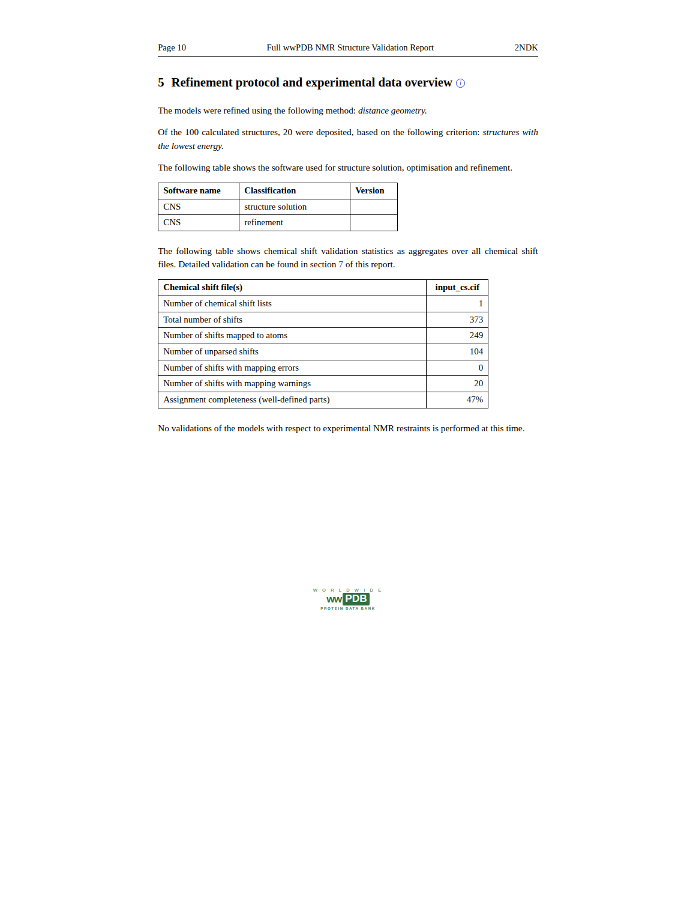Page 10
Full wwPDB NMR Structure Validation Report
2NDK
5 Refinement protocol and experimental data overviewi
The models were refined using the following method: distance geometry.
Of the 100 calculated structures, 20 were deposited, based on the following criterion: structures with the lowest energy.
The following table shows the software used for structure solution, optimisation and refinement.
| Software name | Classification | Version |
| --- | --- | --- |
| CNS | structure solution | |
| CNS | refinement | |
The following table shows chemical shift validation statistics as aggregates over all chemical shift files. Detailed validation can be found in section 7 of this report.
| Chemical shift file(s) | input_cs.cif |
| --- | --- |
| Number of chemical shift lists | 1 |
| Total number of shifts | 373 |
| Number of shifts mapped to atoms | 249 |
| Number of unparsed shifts | 104 |
| Number of shifts with mapping errors | 0 |
| Number of shifts with mapping warnings | 20 |
| Assignment completeness (well-defined parts) | 47% |
No validations of the models with respect to experimental NMR restraints is performed at this time.
W O R L D W I D E
ww PDB
PROTEIN DATA BANK